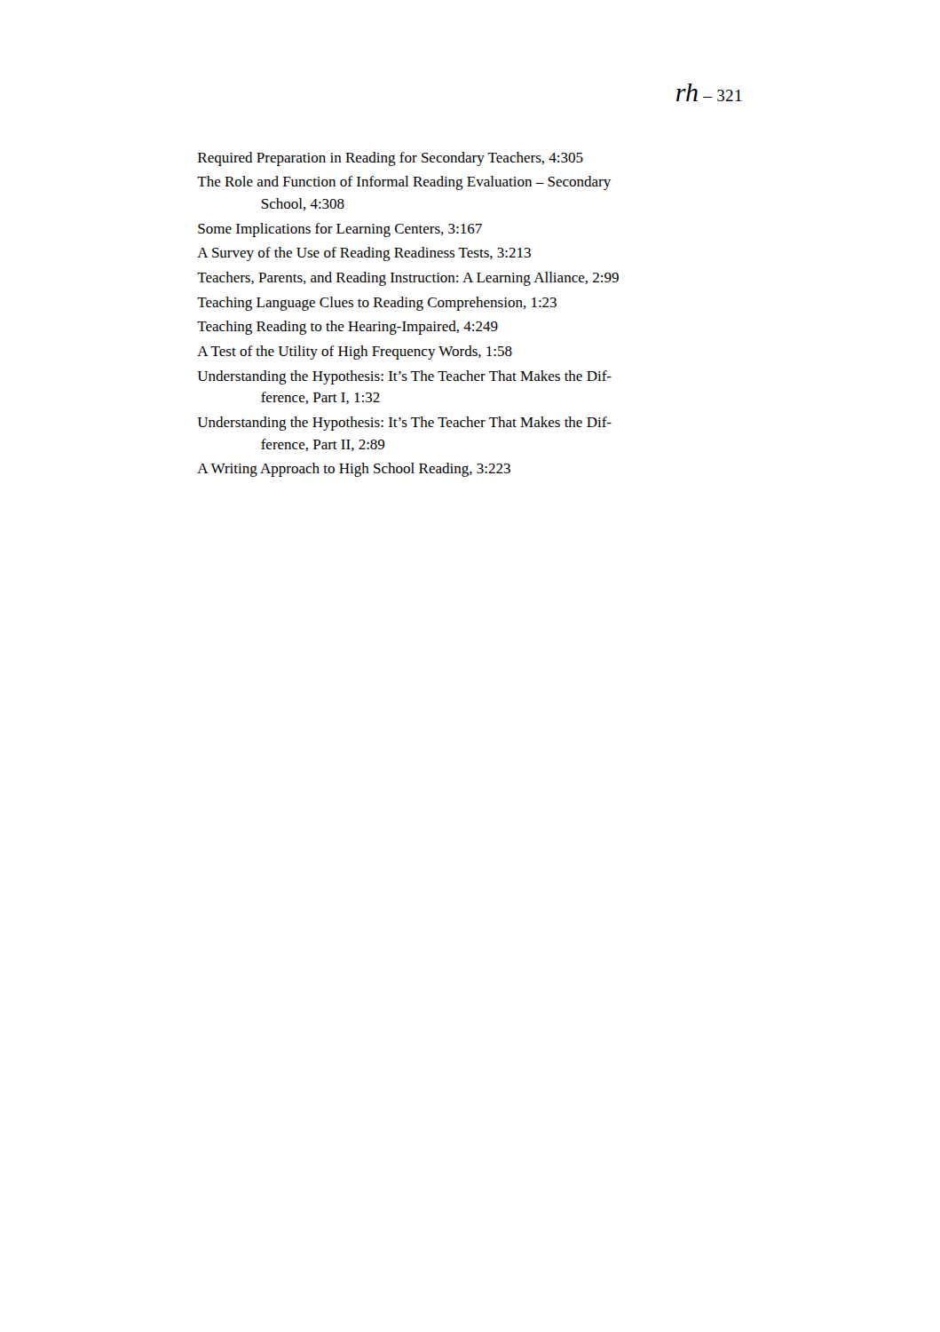rh – 321
Required Preparation in Reading for Secondary Teachers, 4:305
The Role and Function of Informal Reading Evaluation – SecondarySchool, 4:308
Some Implications for Learning Centers, 3:167
A Survey of the Use of Reading Readiness Tests, 3:213
Teachers, Parents, and Reading Instruction: A Learning Alliance, 2:99
Teaching Language Clues to Reading Comprehension, 1:23
Teaching Reading to the Hearing-Impaired, 4:249
A Test of the Utility of High Frequency Words, 1:58
Understanding the Hypothesis: It’s The Teacher That Makes the Dif-ference, Part I, 1:32
Understanding the Hypothesis: It’s The Teacher That Makes the Dif-ference, Part II, 2:89
A Writing Approach to High School Reading, 3:223